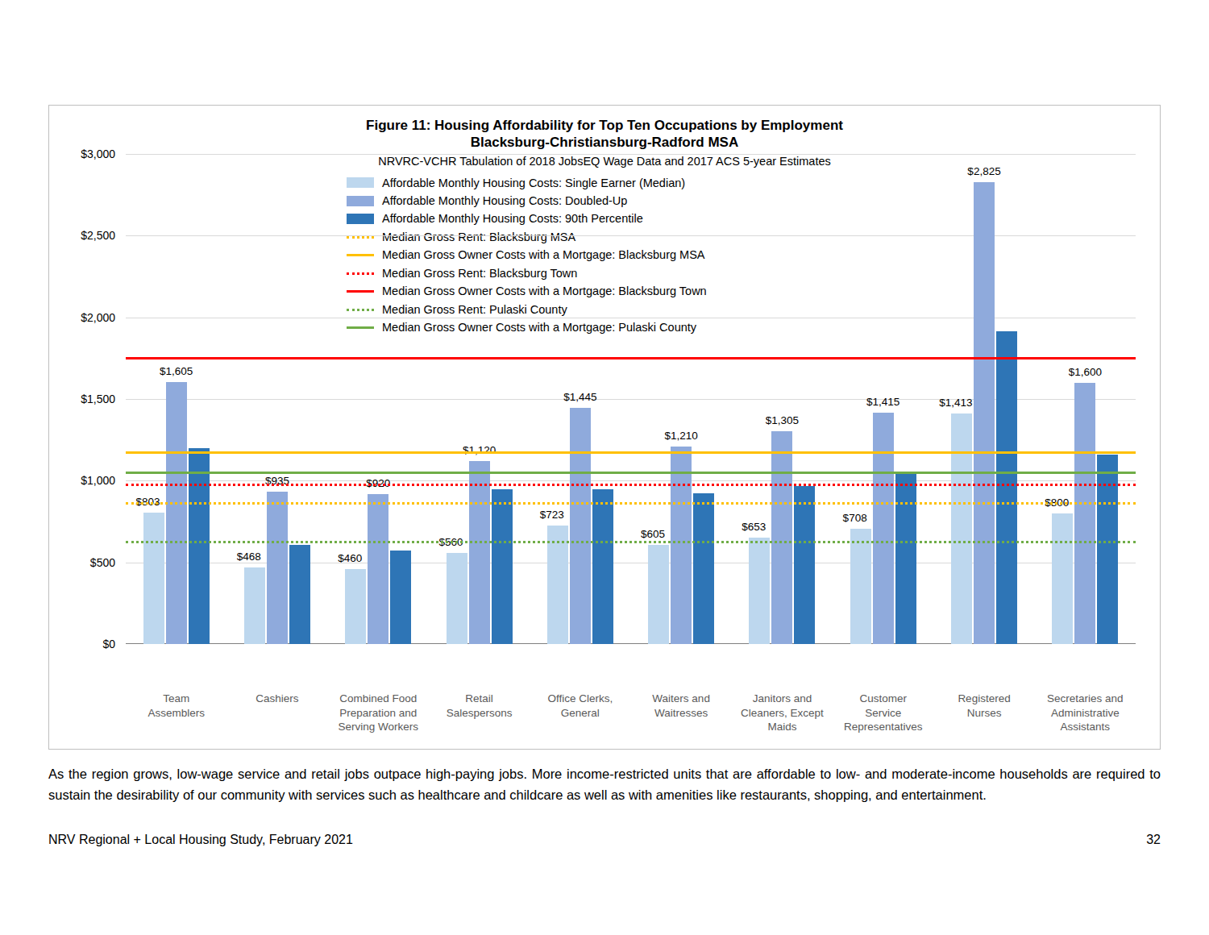Figure 11: Housing Affordability for Top Ten Occupations by Employment
Blacksburg-Christiansburg-Radford MSA
NRVRC-VCHR Tabulation of 2018 JobsEQ Wage Data and 2017 ACS 5-year Estimates
Affordable Monthly Housing Costs: Single Earner (Median)
Affordable Monthly Housing Costs: Doubled-Up
Affordable Monthly Housing Costs: 90th Percentile
Median Gross Rent: Blacksburg MSA
Median Gross Owner Costs with a Mortgage: Blacksburg MSA
Median Gross Rent: Blacksburg Town
Median Gross Owner Costs with a Mortgage: Blacksburg Town
Median Gross Rent: Pulaski County
Median Gross Owner Costs with a Mortgage: Pulaski County
$3,000 $2,500 $2,000 $1,500 $1,000 $500 $0
$1,605
$803
$935
$468
$920
$460
$1,120
$560
$1,445
$723
$1,210
$605
$1,305
$653
$1,415
$708
$2,825
$1,413
$1,600
$800
Team
Assemblers
Cashiers
Combined Food
Preparation and
Serving Workers
Retail
Salespersons
Office Clerks,
General
Waiters and
Waitresses
Janitors and
Cleaners, Except
Maids
Customer
Service
Representatives
Registered
Nurses
Secretaries and
Administrative
Assistants
As the region grows, low-wage service and retail jobs outpace high-paying jobs. More income-restricted units that are affordable to low- and moderate-income households are required to sustain the desirability of our community with services such as healthcare and childcare as well as with amenities like restaurants, shopping, and entertainment.
NRV Regional + Local Housing Study, February 2021 32